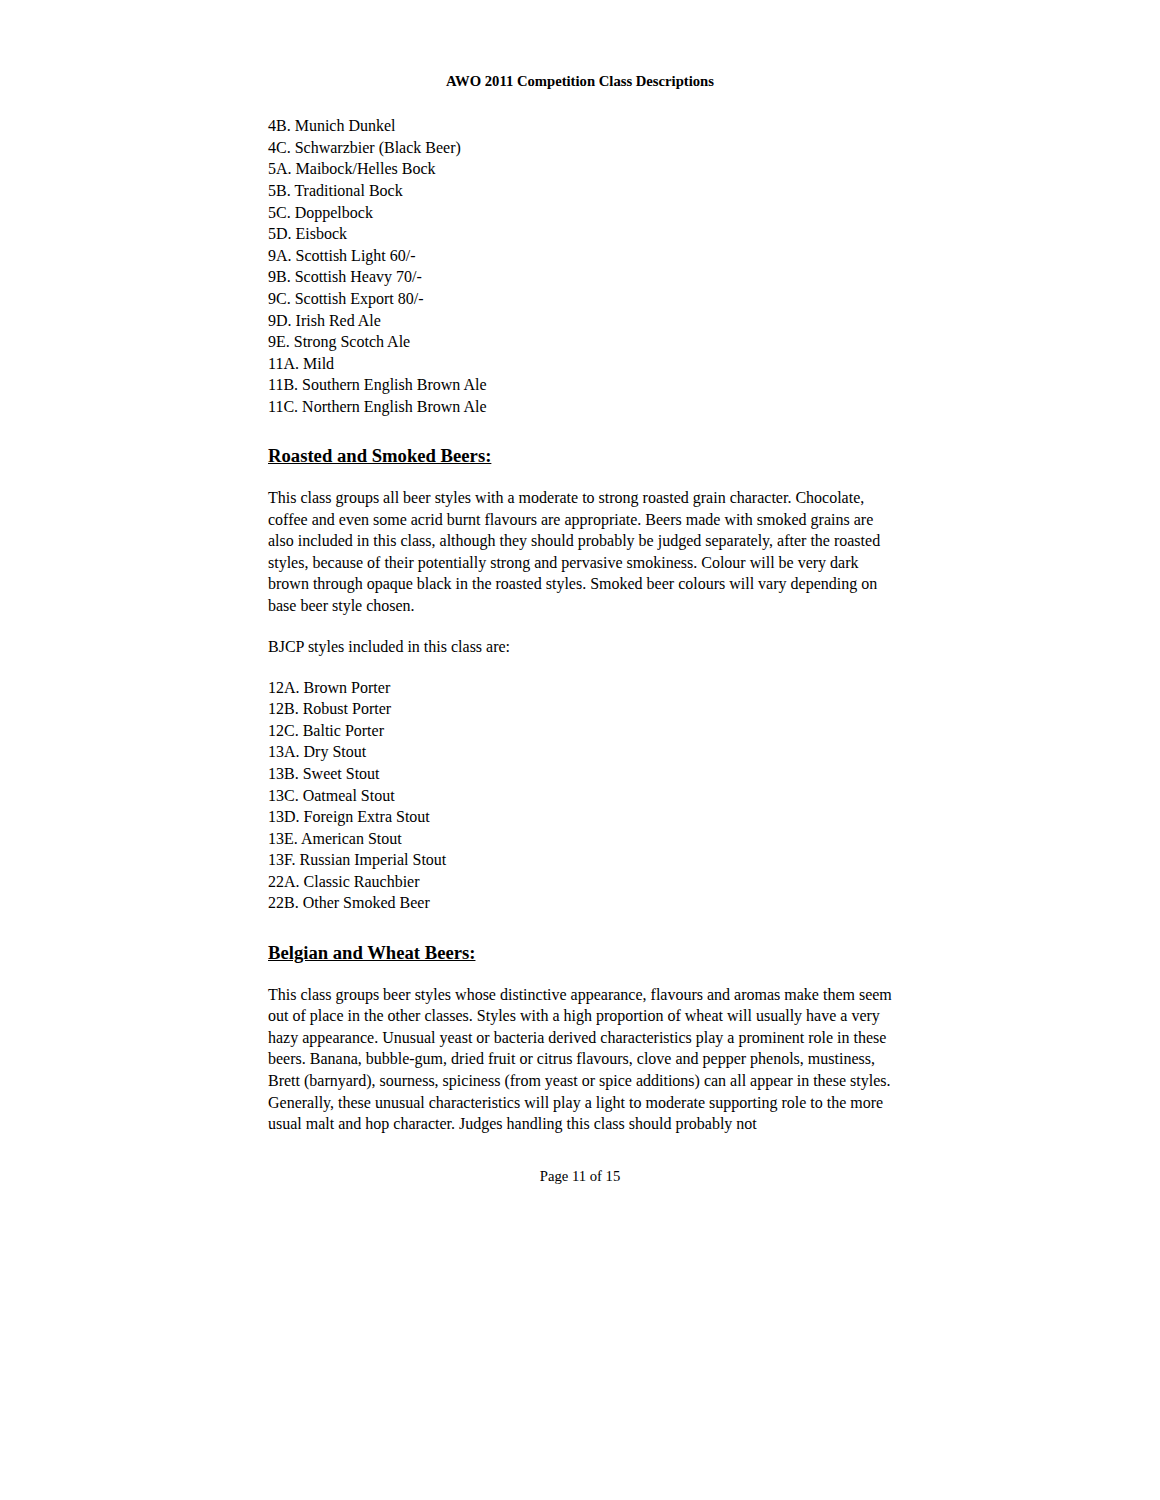AWO 2011 Competition Class Descriptions
4B. Munich Dunkel
4C. Schwarzbier (Black Beer)
5A. Maibock/Helles Bock
5B. Traditional Bock
5C. Doppelbock
5D. Eisbock
9A. Scottish Light 60/-
9B. Scottish Heavy 70/-
9C. Scottish Export 80/-
9D. Irish Red Ale
9E. Strong Scotch Ale
11A. Mild
11B. Southern English Brown Ale
11C. Northern English Brown Ale
Roasted and Smoked Beers:
This class groups all beer styles with a moderate to strong roasted grain character. Chocolate, coffee and even some acrid burnt flavours are appropriate. Beers made with smoked grains are also included in this class, although they should probably be judged separately, after the roasted styles, because of their potentially strong and pervasive smokiness. Colour will be very dark brown through opaque black in the roasted styles. Smoked beer colours will vary depending on base beer style chosen.
BJCP styles included in this class are:
12A. Brown Porter
12B. Robust Porter
12C. Baltic Porter
13A. Dry Stout
13B. Sweet Stout
13C. Oatmeal Stout
13D. Foreign Extra Stout
13E. American Stout
13F. Russian Imperial Stout
22A. Classic Rauchbier
22B. Other Smoked Beer
Belgian and Wheat Beers:
This class groups beer styles whose distinctive appearance, flavours and aromas make them seem out of place in the other classes. Styles with a high proportion of wheat will usually have a very hazy appearance. Unusual yeast or bacteria derived characteristics play a prominent role in these beers. Banana, bubble-gum, dried fruit or citrus flavours, clove and pepper phenols, mustiness, Brett (barnyard), sourness, spiciness (from yeast or spice additions) can all appear in these styles. Generally, these unusual characteristics will play a light to moderate supporting role to the more usual malt and hop character. Judges handling this class should probably not
Page 11 of 15